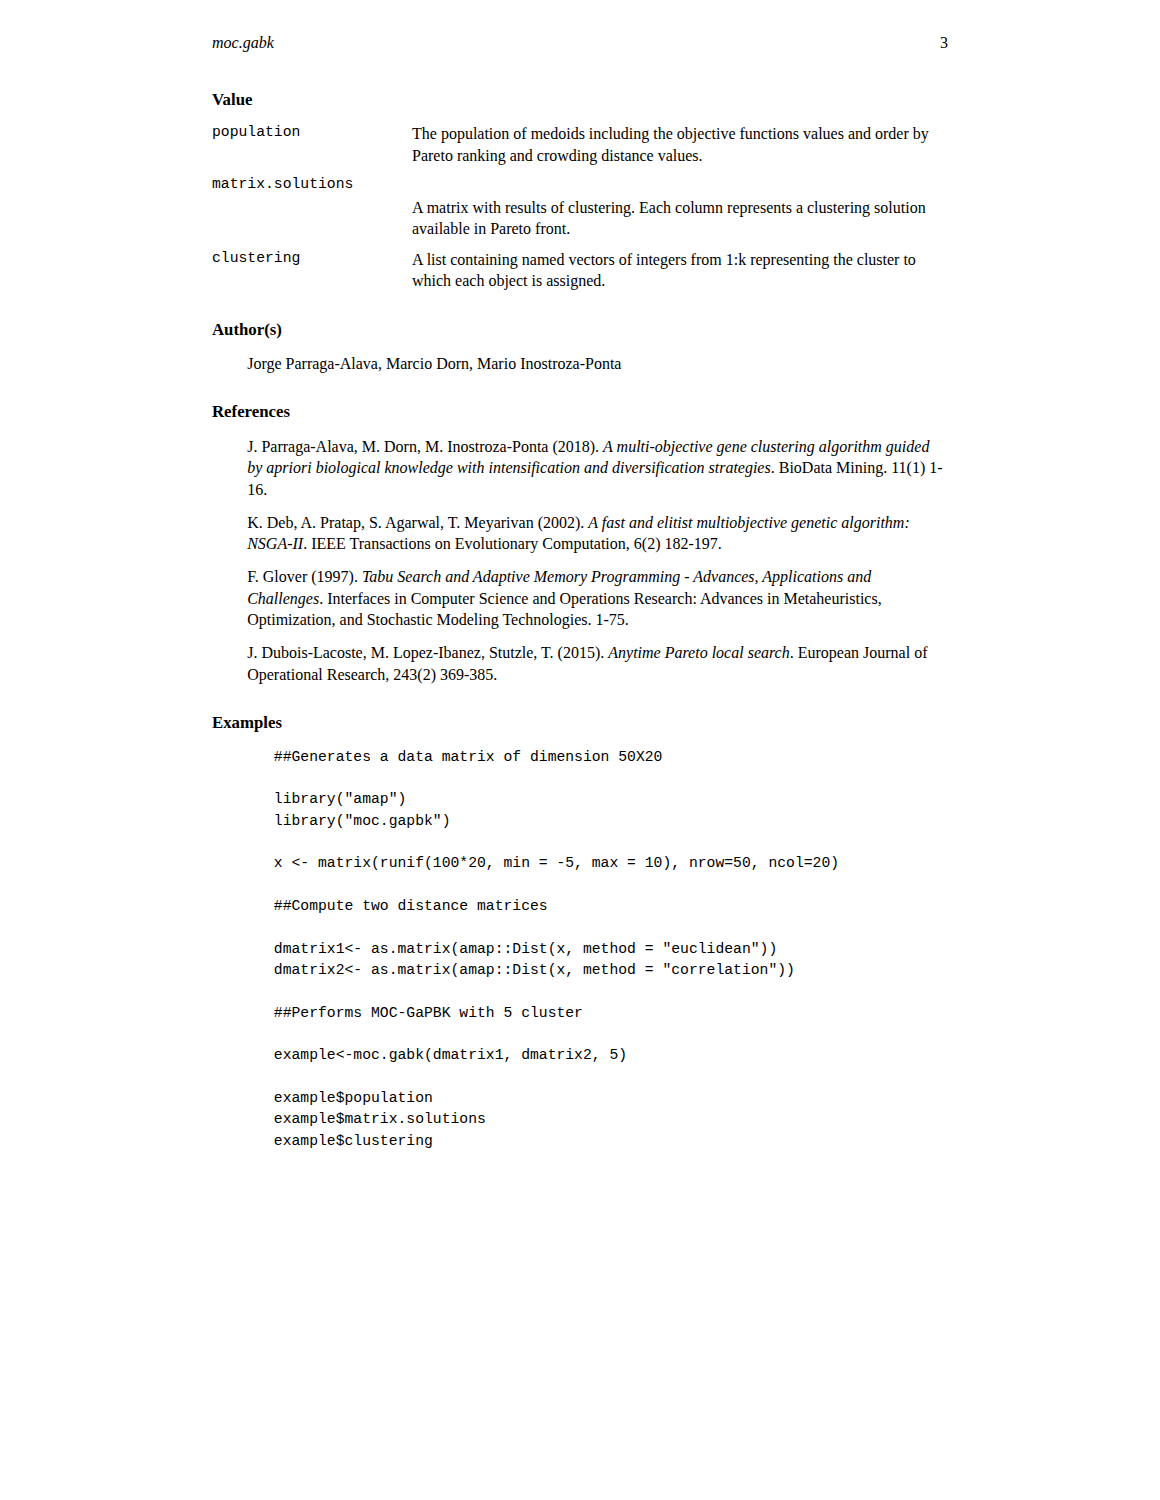moc.gabk 3
Value
population
The population of medoids including the objective functions values and order by Pareto ranking and crowding distance values.
matrix.solutions
A matrix with results of clustering. Each column represents a clustering solution available in Pareto front.
clustering
A list containing named vectors of integers from 1:k representing the cluster to which each object is assigned.
Author(s)
Jorge Parraga-Alava, Marcio Dorn, Mario Inostroza-Ponta
References
J. Parraga-Alava, M. Dorn, M. Inostroza-Ponta (2018). A multi-objective gene clustering algorithm guided by apriori biological knowledge with intensification and diversification strategies. BioData Mining. 11(1) 1-16.
K. Deb, A. Pratap, S. Agarwal, T. Meyarivan (2002). A fast and elitist multiobjective genetic algorithm: NSGA-II. IEEE Transactions on Evolutionary Computation, 6(2) 182-197.
F. Glover (1997). Tabu Search and Adaptive Memory Programming - Advances, Applications and Challenges. Interfaces in Computer Science and Operations Research: Advances in Metaheuristics, Optimization, and Stochastic Modeling Technologies. 1-75.
J. Dubois-Lacoste, M. Lopez-Ibanez, Stutzle, T. (2015). Anytime Pareto local search. European Journal of Operational Research, 243(2) 369-385.
Examples
##Generates a data matrix of dimension 50X20

library("amap")
library("moc.gapbk")

x <- matrix(runif(100*20, min = -5, max = 10), nrow=50, ncol=20)

##Compute two distance matrices

dmatrix1<- as.matrix(amap::Dist(x, method = "euclidean"))
dmatrix2<- as.matrix(amap::Dist(x, method = "correlation"))

##Performs MOC-GaPBK with 5 cluster

example<-moc.gabk(dmatrix1, dmatrix2, 5)

example$population
example$matrix.solutions
example$clustering